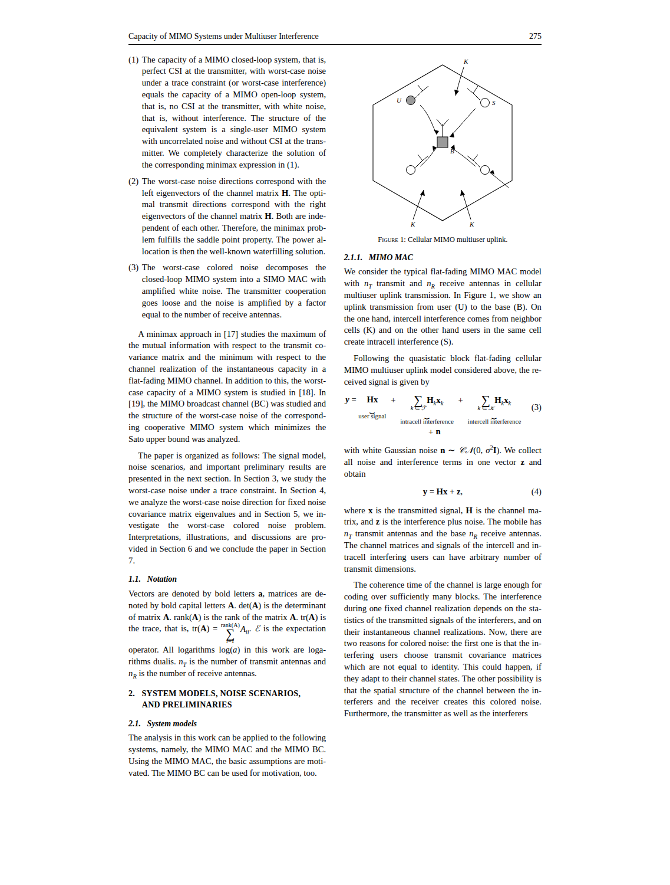Capacity of MIMO Systems under Multiuser Interference
275
The capacity of a MIMO closed-loop system, that is, perfect CSI at the transmitter, with worst-case noise under a trace constraint (or worst-case interference) equals the capacity of a MIMO open-loop system, that is, no CSI at the transmitter, with white noise, that is, without interference. The structure of the equivalent system is a single-user MIMO system with uncorrelated noise and without CSI at the transmitter. We completely characterize the solution of the corresponding minimax expression in (1).
The worst-case noise directions correspond with the left eigenvectors of the channel matrix H. The optimal transmit directions correspond with the right eigenvectors of the channel matrix H. Both are independent of each other. Therefore, the minimax problem fulfills the saddle point property. The power allocation is then the well-known waterfilling solution.
The worst-case colored noise decomposes the closed-loop MIMO system into a SIMO MAC with amplified white noise. The transmitter cooperation goes loose and the noise is amplified by a factor equal to the number of receive antennas.
A minimax approach in [17] studies the maximum of the mutual information with respect to the transmit covariance matrix and the minimum with respect to the channel realization of the instantaneous capacity in a flat-fading MIMO channel. In addition to this, the worst-case capacity of a MIMO system is studied in [18]. In [19], the MIMO broadcast channel (BC) was studied and the structure of the worst-case noise of the corresponding cooperative MIMO system which minimizes the Sato upper bound was analyzed.
The paper is organized as follows: The signal model, noise scenarios, and important preliminary results are presented in the next section. In Section 3, we study the worst-case noise under a trace constraint. In Section 4, we analyze the worst-case noise direction for fixed noise covariance matrix eigenvalues and in Section 5, we investigate the worst-case colored noise problem. Interpretations, illustrations, and discussions are provided in Section 6 and we conclude the paper in Section 7.
1.1. Notation
Vectors are denoted by bold letters a, matrices are denoted by bold capital letters A. det(A) is the determinant of matrix A. rank(A) is the rank of the matrix A. tr(A) is the trace, that is, tr(A) = rank(A)∑i=1 Aii. ℰ is the expectation operator. All logarithms log(a) in this work are logarithms dualis. nT is the number of transmit antennas and nR is the number of receive antennas.
2. SYSTEM MODELS, NOISE SCENARIOS,
AND PRELIMINARIES
2.1. System models
The analysis in this work can be applied to the following systems, namely, the MIMO MAC and the MIMO BC. Using the MIMO MAC, the basic assumptions are motivated. The MIMO BC can be used for motivation, too.
B U S K K K
Figure 1: Cellular MIMO multiuser uplink.
2.1.1. MIMO MAC
We consider the typical flat-fading MIMO MAC model with nT transmit and nR receive antennas in cellular multiuser uplink transmission. In Figure 1, we show an uplink transmission from user (U) to the base (B). On the one hand, intercell interference comes from neighbor cells (K) and on the other hand users in the same cell create intracell interference (S).
Following the quasistatic block flat-fading cellular MIMO multiuser uplink model considered above, the received signal is given by
y = Hx ⏟ user signal + ∑k ∈ ℱ Hkxk ⏟ intracell interference + ∑k ∈ 𝒦 Hkxk ⏟ intercell interference +n
(3)
with white Gaussian noise n ∼ 𝒞𝒩(0, σ2I). We collect all noise and interference terms in one vector z and obtain
y = Hx + z, (4)
where x is the transmitted signal, H is the channel matrix, and z is the interference plus noise. The mobile has nT transmit antennas and the base nR receive antennas. The channel matrices and signals of the intercell and intracell interfering users can have arbitrary number of transmit dimensions.
The coherence time of the channel is large enough for coding over sufficiently many blocks. The interference during one fixed channel realization depends on the statistics of the transmitted signals of the interferers, and on their instantaneous channel realizations. Now, there are two reasons for colored noise: the first one is that the interfering users choose transmit covariance matrices which are not equal to identity. This could happen, if they adapt to their channel states. The other possibility is that the spatial structure of the channel between the interferers and the receiver creates this colored noise. Furthermore, the transmitter as well as the interferers